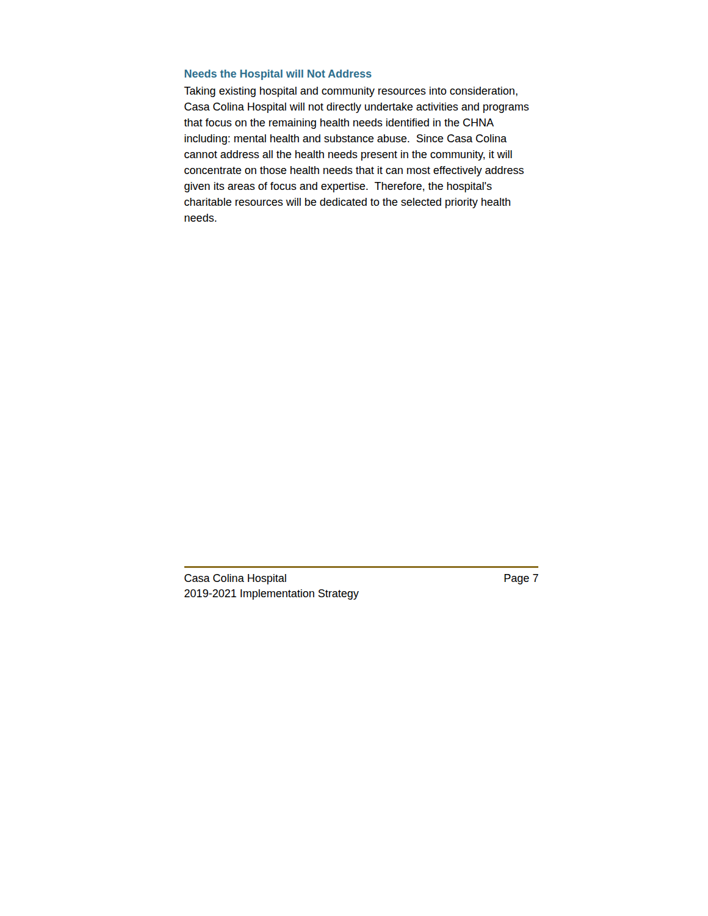Needs the Hospital will Not Address
Taking existing hospital and community resources into consideration, Casa Colina Hospital will not directly undertake activities and programs that focus on the remaining health needs identified in the CHNA including: mental health and substance abuse. Since Casa Colina cannot address all the health needs present in the community, it will concentrate on those health needs that it can most effectively address given its areas of focus and expertise. Therefore, the hospital's charitable resources will be dedicated to the selected priority health needs.
Casa Colina Hospital
2019-2021 Implementation Strategy
Page 7